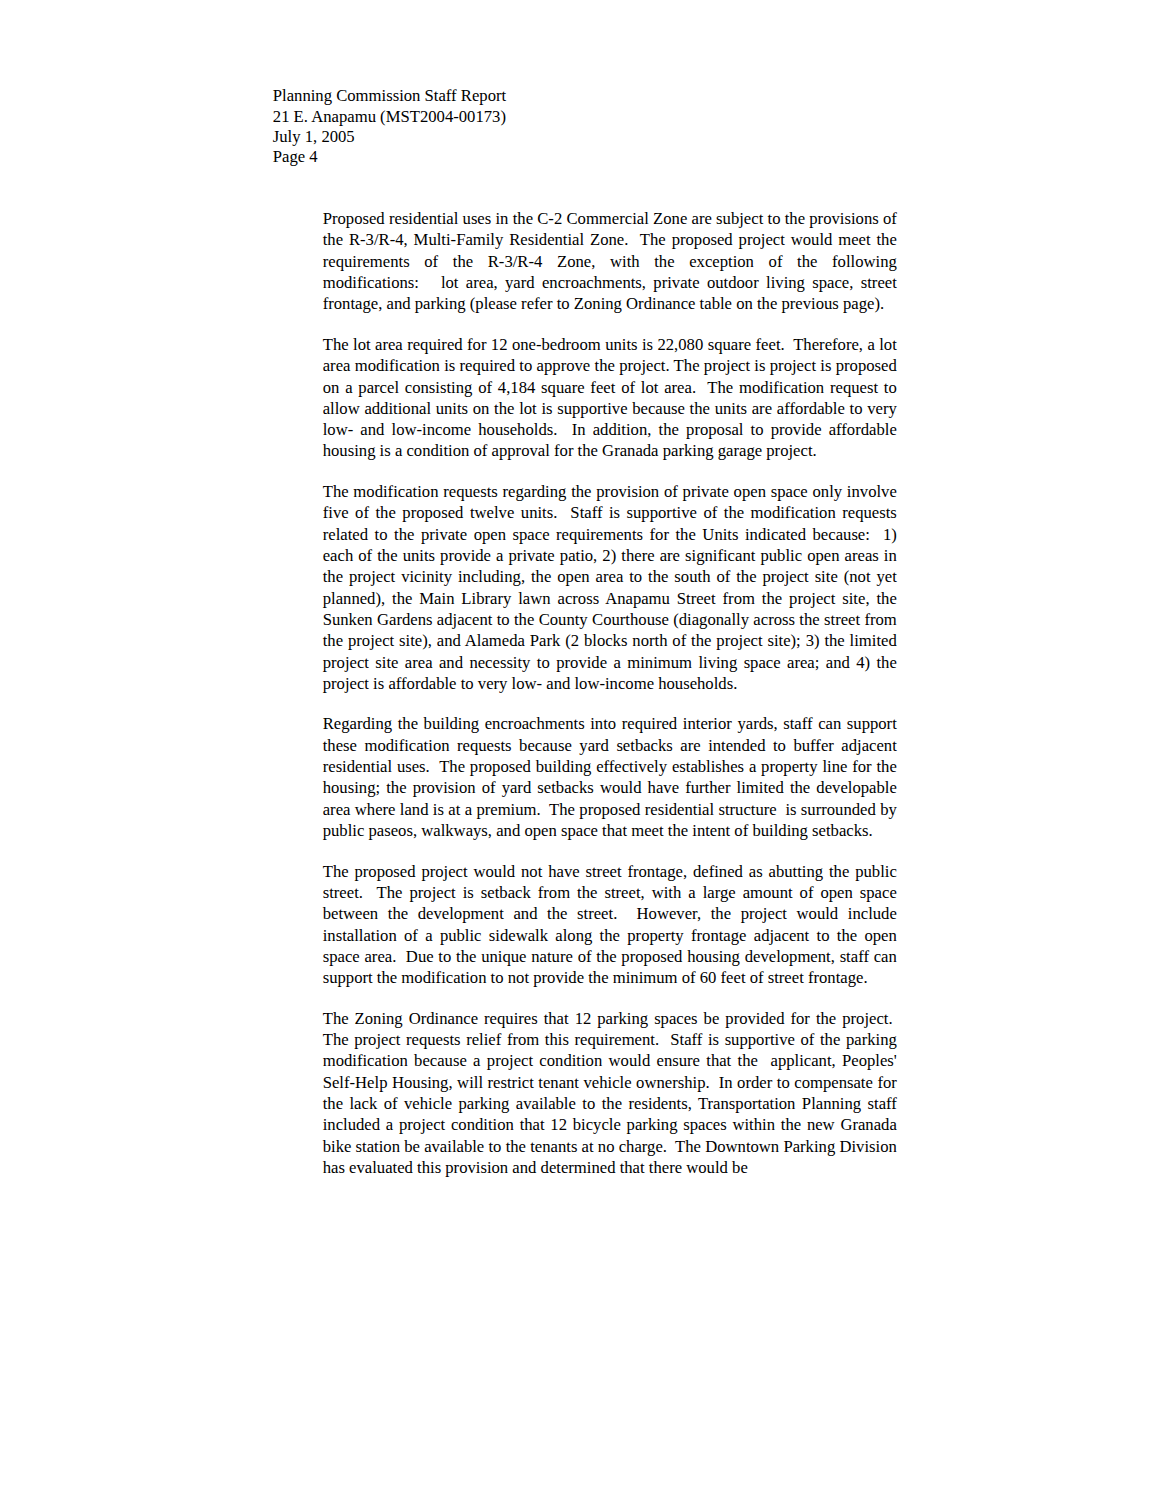Planning Commission Staff Report
21 E. Anapamu (MST2004-00173)
July 1, 2005
Page 4
Proposed residential uses in the C-2 Commercial Zone are subject to the provisions of the R-3/R-4, Multi-Family Residential Zone. The proposed project would meet the requirements of the R-3/R-4 Zone, with the exception of the following modifications: lot area, yard encroachments, private outdoor living space, street frontage, and parking (please refer to Zoning Ordinance table on the previous page).
The lot area required for 12 one-bedroom units is 22,080 square feet. Therefore, a lot area modification is required to approve the project. The project is project is proposed on a parcel consisting of 4,184 square feet of lot area. The modification request to allow additional units on the lot is supportive because the units are affordable to very low- and low-income households. In addition, the proposal to provide affordable housing is a condition of approval for the Granada parking garage project.
The modification requests regarding the provision of private open space only involve five of the proposed twelve units. Staff is supportive of the modification requests related to the private open space requirements for the Units indicated because: 1) each of the units provide a private patio, 2) there are significant public open areas in the project vicinity including, the open area to the south of the project site (not yet planned), the Main Library lawn across Anapamu Street from the project site, the Sunken Gardens adjacent to the County Courthouse (diagonally across the street from the project site), and Alameda Park (2 blocks north of the project site); 3) the limited project site area and necessity to provide a minimum living space area; and 4) the project is affordable to very low- and low-income households.
Regarding the building encroachments into required interior yards, staff can support these modification requests because yard setbacks are intended to buffer adjacent residential uses. The proposed building effectively establishes a property line for the housing; the provision of yard setbacks would have further limited the developable area where land is at a premium. The proposed residential structure is surrounded by public paseos, walkways, and open space that meet the intent of building setbacks.
The proposed project would not have street frontage, defined as abutting the public street. The project is setback from the street, with a large amount of open space between the development and the street. However, the project would include installation of a public sidewalk along the property frontage adjacent to the open space area. Due to the unique nature of the proposed housing development, staff can support the modification to not provide the minimum of 60 feet of street frontage.
The Zoning Ordinance requires that 12 parking spaces be provided for the project. The project requests relief from this requirement. Staff is supportive of the parking modification because a project condition would ensure that the applicant, Peoples' Self-Help Housing, will restrict tenant vehicle ownership. In order to compensate for the lack of vehicle parking available to the residents, Transportation Planning staff included a project condition that 12 bicycle parking spaces within the new Granada bike station be available to the tenants at no charge. The Downtown Parking Division has evaluated this provision and determined that there would be